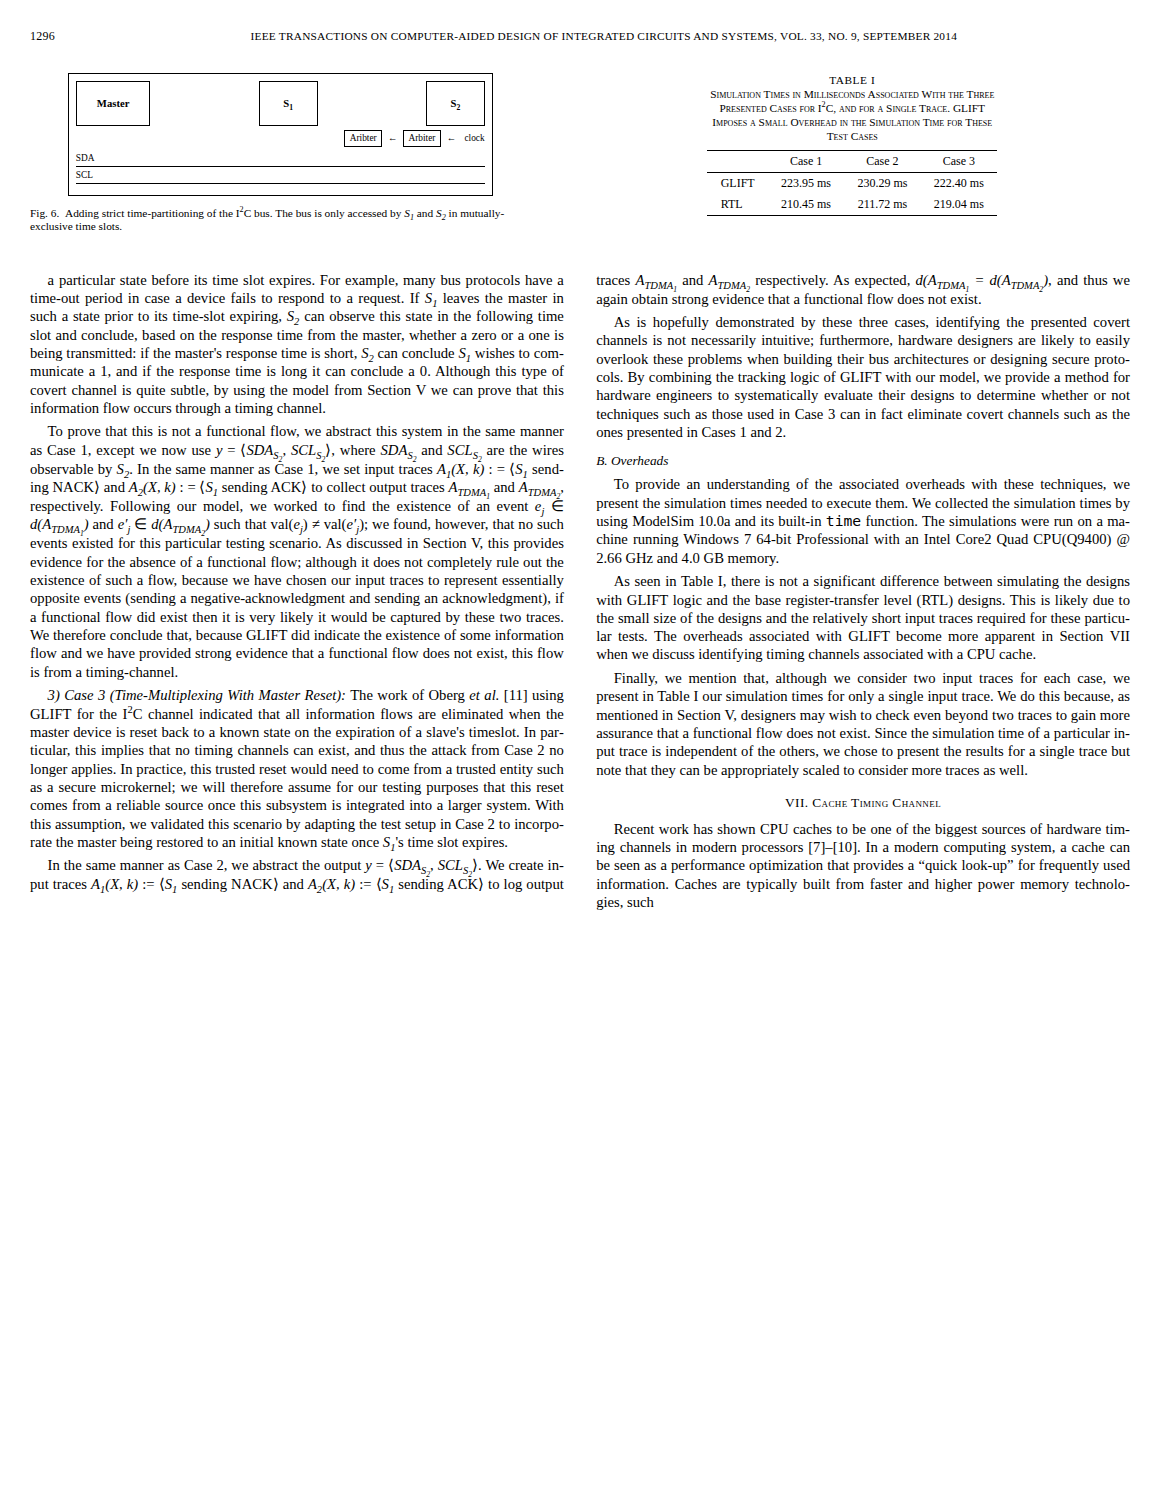1296 IEEE Transactions on Computer-Aided Design of Integrated Circuits and Systems, Vol. 33, No. 9, September 2014
Master
S1
S2
Aribter ← Arbiter ← clock
SDA
SCL
Fig. 6. Adding strict time-partitioning of the I2C bus. The bus is only accessed by S1 and S2 in mutually-exclusive time slots.
TABLE I Simulation Times in Milliseconds Associated With the Three Presented Cases for I 2 C, and for a Single Trace. GLIFT Imposes a Small Overhead in the Simulation Time for These Test Cases
| | Case 1 | Case 2 | Case 3 |
| --- | --- | --- | --- |
| GLIFT | 223.95 ms | 230.29 ms | 222.40 ms |
| RTL | 210.45 ms | 211.72 ms | 219.04 ms |
a particular state before its time slot expires. For example, many bus protocols have a time-out period in case a device fails to respond to a request. If S1 leaves the master in such a state prior to its time-slot expiring, S2 can observe this state in the following time slot and conclude, based on the response time from the master, whether a zero or a one is being transmitted: if the master's response time is short, S2 can conclude S1 wishes to communicate a 1, and if the response time is long it can conclude a 0. Although this type of covert channel is quite subtle, by using the model from Section V we can prove that this information flow occurs through a timing channel.
To prove that this is not a functional flow, we abstract this system in the same manner as Case 1, except we now use y = ⟨SDAS2, SCLS2⟩, where SDAS2 and SCLS2 are the wires observable by S2. In the same manner as Case 1, we set input traces A1(X, k) : = ⟨S1 sending NACK⟩ and A2(X, k) : = ⟨S1 sending ACK⟩ to collect output traces ATDMA1 and ATDMA2, respectively. Following our model, we worked to find the existence of an event ej ∈ d(ATDMA1) and e′j ∈ d(ATDMA2) such that val(ej) ≠ val(e′j); we found, however, that no such events existed for this particular testing scenario. As discussed in Section V, this provides evidence for the absence of a functional flow; although it does not completely rule out the existence of such a flow, because we have chosen our input traces to represent essentially opposite events (sending a negative-acknowledgment and sending an acknowledgment), if a functional flow did exist then it is very likely it would be captured by these two traces. We therefore conclude that, because GLIFT did indicate the existence of some information flow and we have provided strong evidence that a functional flow does not exist, this flow is from a timing-channel.
3) Case 3 (Time-Multiplexing With Master Reset): The work of Oberg et al. [11] using GLIFT for the I2C channel indicated that all information flows are eliminated when the master device is reset back to a known state on the expiration of a slave's timeslot. In particular, this implies that no timing channels can exist, and thus the attack from Case 2 no longer applies. In practice, this trusted reset would need to come from a trusted entity such as a secure microkernel; we will therefore assume for our testing purposes that this reset comes from a reliable source once this subsystem is integrated into a larger system. With this assumption, we validated this scenario by adapting the test setup in Case 2 to incorporate the master being restored to an initial known state once S1's time slot expires.
In the same manner as Case 2, we abstract the output y = ⟨SDAS2, SCLS2⟩. We create input traces A1(X, k) := ⟨S1 sending NACK⟩ and A2(X, k) := ⟨S1 sending ACK⟩ to log output traces ATDMA1 and ATDMA2 respectively. As expected, d(ATDMA1 = d(ATDMA2), and thus we again obtain strong evidence that a functional flow does not exist.
As is hopefully demonstrated by these three cases, identifying the presented covert channels is not necessarily intuitive; furthermore, hardware designers are likely to easily overlook these problems when building their bus architectures or designing secure protocols. By combining the tracking logic of GLIFT with our model, we provide a method for hardware engineers to systematically evaluate their designs to determine whether or not techniques such as those used in Case 3 can in fact eliminate covert channels such as the ones presented in Cases 1 and 2.
B. Overheads
To provide an understanding of the associated overheads with these techniques, we present the simulation times needed to execute them. We collected the simulation times by using ModelSim 10.0a and its built-in time function. The simulations were run on a machine running Windows 7 64-bit Professional with an Intel Core2 Quad CPU(Q9400) @ 2.66 GHz and 4.0 GB memory.
As seen in Table I, there is not a significant difference between simulating the designs with GLIFT logic and the base register-transfer level (RTL) designs. This is likely due to the small size of the designs and the relatively short input traces required for these particular tests. The overheads associated with GLIFT become more apparent in Section VII when we discuss identifying timing channels associated with a CPU cache.
Finally, we mention that, although we consider two input traces for each case, we present in Table I our simulation times for only a single input trace. We do this because, as mentioned in Section V, designers may wish to check even beyond two traces to gain more assurance that a functional flow does not exist. Since the simulation time of a particular input trace is independent of the others, we chose to present the results for a single trace but note that they can be appropriately scaled to consider more traces as well.
VII. Cache Timing Channel
Recent work has shown CPU caches to be one of the biggest sources of hardware timing channels in modern processors [7]–[10]. In a modern computing system, a cache can be seen as a performance optimization that provides a “quick look-up” for frequently used information. Caches are typically built from faster and higher power memory technologies, such